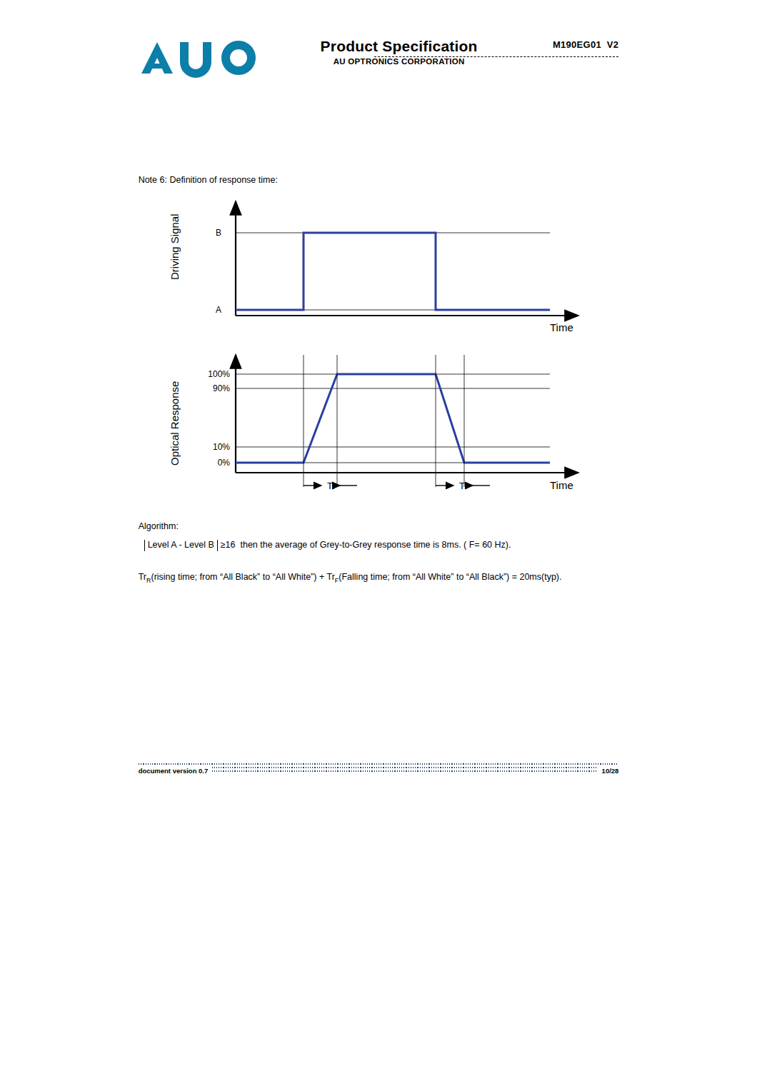Product Specification
AU OPTRONICS CORPORATION
M190EG01 V2
Note 6: Definition of response time:
Driving Signal B A Time Optical Response 100% 90% 10% 0% Tr Tf Time
Algorithm:
Level A - Level B ≥16 then the average of Grey-to-Grey response time is 8ms. ( F= 60 Hz).
TrR(rising time; from “All Black” to “All White”) + TrF(Falling time; from “All White” to “All Black”) = 20ms(typ).
document version 0.7
10/28